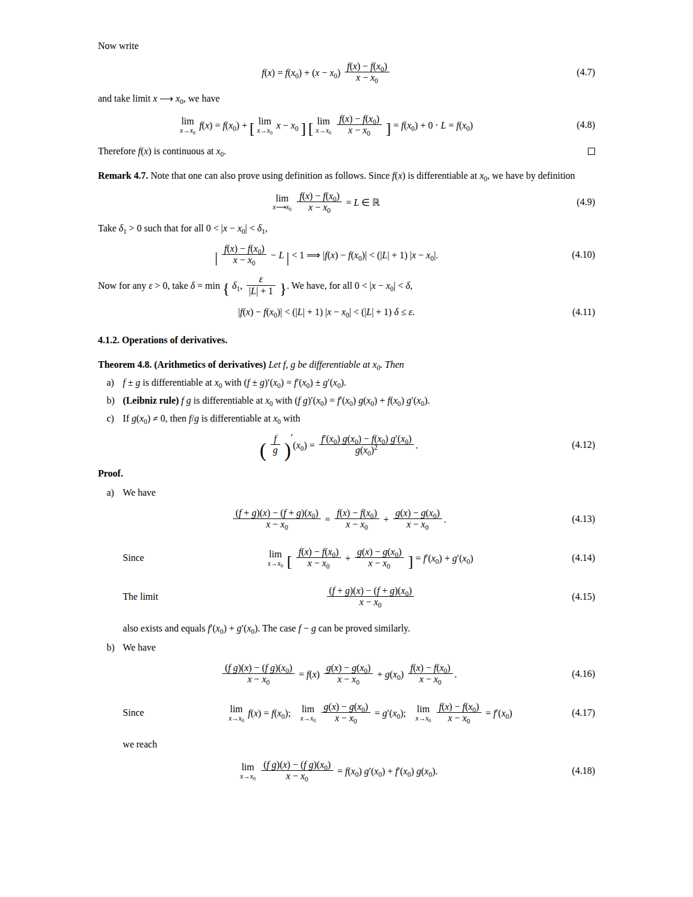Now write
f(x) = f(x0) + (x − x0) f(x) − f(x0) x − x0
(4.7)
and take limit x ⟶ x0, we have
lim x→x0 f(x) = f(x0) + [ lim x→x0 x − x0 ] [ lim x→x0 f(x) − f(x0) x − x0 ] = f(x0) + 0 · L = f(x0)
(4.8)
Therefore f(x) is continuous at x0.
Remark 4.7. Note that one can also prove using definition as follows. Since f(x) is differentiable at x0, we have by definition
lim x⟶x0 f(x) − f(x0) x − x0 = L ∈ ℝ
(4.9)
Take δ1 > 0 such that for all 0 < |x − x0| < δ1,
| f(x) − f(x0) x − x0 − L | < 1 ⟹ |f(x) − f(x0)| < (|L| + 1) |x − x0|.
(4.10)
Now for any ε > 0, take δ = min { δ1, ε|L| + 1 }. We have, for all 0 < |x − x0| < δ,
|f(x) − f(x0)| < (|L| + 1) |x − x0| < (|L| + 1) δ ≤ ε.
(4.11)
4.1.2. Operations of derivatives.
Theorem 4.8. (Arithmetics of derivatives) Let f, g be differentiable at x0. Then
a) f ± g is differentiable at x0 with (f ± g)′(x0) = f′(x0) ± g′(x0).
b) (Leibniz rule) f g is differentiable at x0 with (f g)′(x0) = f′(x0) g(x0) + f(x0) g′(x0).
c) If g(x0) ≠ 0, then f/g is differentiable at x0 with
( fg )′(x0) = f′(x0) g(x0) − f(x0) g′(x0) g(x0)2.
(4.12)
Proof.
a) We have
(f + g)(x) − (f + g)(x0) x − x0 = f(x) − f(x0) x − x0 + g(x) − g(x0) x − x0.
(4.13)
Since
lim x→x0 [ f(x) − f(x0) x − x0 + g(x) − g(x0) x − x0 ] = f′(x0) + g′(x0)
(4.14)
The limit
(f + g)(x) − (f + g)(x0) x − x0
(4.15)
also exists and equals f′(x0) + g′(x0). The case f − g can be proved similarly.
b) We have
(f g)(x) − (f g)(x0) x − x0 = f(x) g(x) − g(x0) x − x0 + g(x0) f(x) − f(x0) x − x0.
(4.16)
Since
lim x→x0 f(x) = f(x0); lim x→x0 g(x) − g(x0) x − x0 = g′(x0); lim x→x0 f(x) − f(x0) x − x0 = f′(x0)
(4.17)
we reach
lim x→x0 (f g)(x) − (f g)(x0) x − x0 = f(x0) g′(x0) + f′(x0) g(x0).
(4.18)